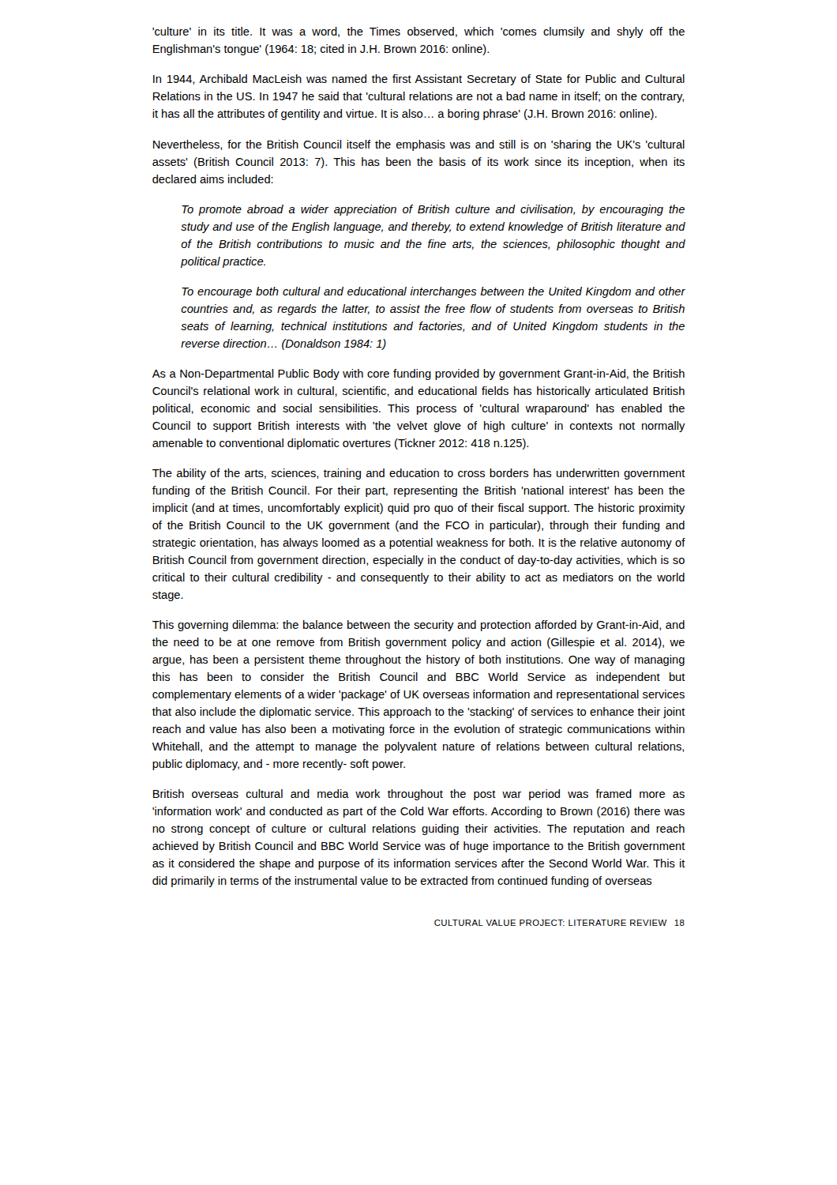'culture' in its title. It was a word, the Times observed, which 'comes clumsily and shyly off the Englishman's tongue' (1964: 18; cited in J.H. Brown 2016: online).
In 1944, Archibald MacLeish was named the first Assistant Secretary of State for Public and Cultural Relations in the US. In 1947 he said that 'cultural relations are not a bad name in itself; on the contrary, it has all the attributes of gentility and virtue. It is also… a boring phrase' (J.H. Brown 2016: online).
Nevertheless, for the British Council itself the emphasis was and still is on 'sharing the UK's 'cultural assets' (British Council 2013: 7). This has been the basis of its work since its inception, when its declared aims included:
To promote abroad a wider appreciation of British culture and civilisation, by encouraging the study and use of the English language, and thereby, to extend knowledge of British literature and of the British contributions to music and the fine arts, the sciences, philosophic thought and political practice.
To encourage both cultural and educational interchanges between the United Kingdom and other countries and, as regards the latter, to assist the free flow of students from overseas to British seats of learning, technical institutions and factories, and of United Kingdom students in the reverse direction… (Donaldson 1984: 1)
As a Non-Departmental Public Body with core funding provided by government Grant-in-Aid, the British Council's relational work in cultural, scientific, and educational fields has historically articulated British political, economic and social sensibilities. This process of 'cultural wraparound' has enabled the Council to support British interests with 'the velvet glove of high culture' in contexts not normally amenable to conventional diplomatic overtures (Tickner 2012: 418 n.125).
The ability of the arts, sciences, training and education to cross borders has underwritten government funding of the British Council. For their part, representing the British 'national interest' has been the implicit (and at times, uncomfortably explicit) quid pro quo of their fiscal support. The historic proximity of the British Council to the UK government (and the FCO in particular), through their funding and strategic orientation, has always loomed as a potential weakness for both. It is the relative autonomy of British Council from government direction, especially in the conduct of day-to-day activities, which is so critical to their cultural credibility - and consequently to their ability to act as mediators on the world stage.
This governing dilemma: the balance between the security and protection afforded by Grant-in-Aid, and the need to be at one remove from British government policy and action (Gillespie et al. 2014), we argue, has been a persistent theme throughout the history of both institutions. One way of managing this has been to consider the British Council and BBC World Service as independent but complementary elements of a wider 'package' of UK overseas information and representational services that also include the diplomatic service. This approach to the 'stacking' of services to enhance their joint reach and value has also been a motivating force in the evolution of strategic communications within Whitehall, and the attempt to manage the polyvalent nature of relations between cultural relations, public diplomacy, and - more recently- soft power.
British overseas cultural and media work throughout the post war period was framed more as 'information work' and conducted as part of the Cold War efforts. According to Brown (2016) there was no strong concept of culture or cultural relations guiding their activities. The reputation and reach achieved by British Council and BBC World Service was of huge importance to the British government as it considered the shape and purpose of its information services after the Second World War. This it did primarily in terms of the instrumental value to be extracted from continued funding of overseas
CULTURAL VALUE PROJECT: LITERATURE REVIEW18